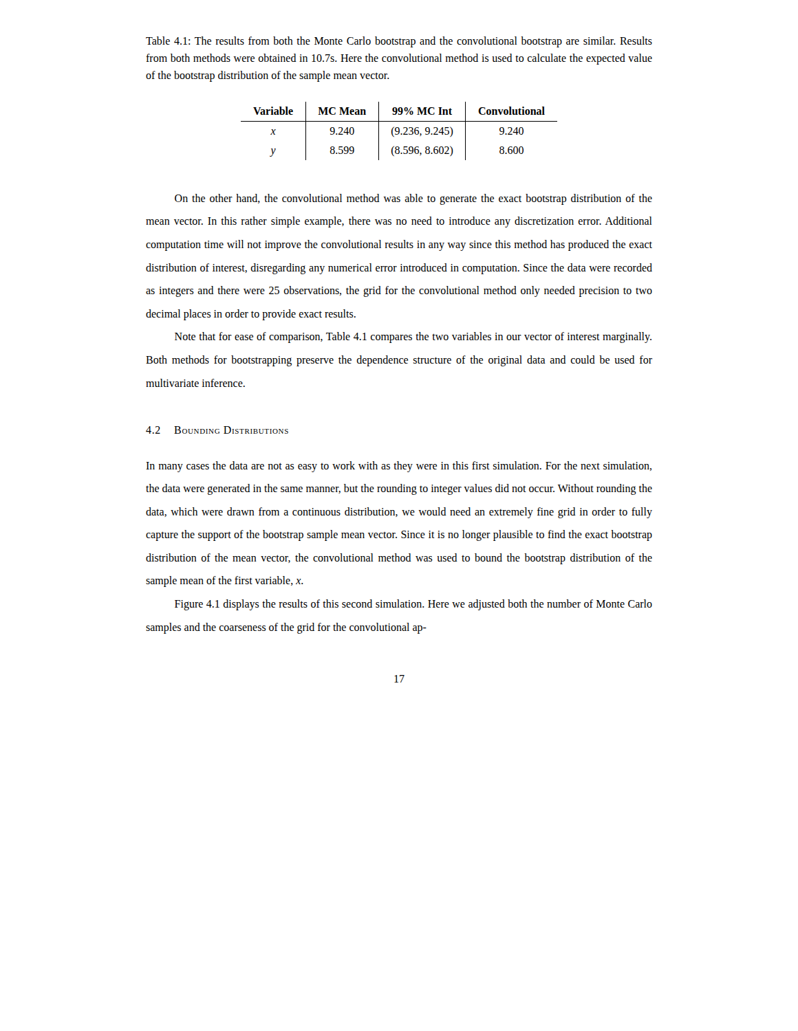Table 4.1: The results from both the Monte Carlo bootstrap and the convolutional bootstrap are similar. Results from both methods were obtained in 10.7s. Here the convolutional method is used to calculate the expected value of the bootstrap distribution of the sample mean vector.
| Variable | MC Mean | 99% MC Int | Convolutional |
| --- | --- | --- | --- |
| x | 9.240 | (9.236, 9.245) | 9.240 |
| y | 8.599 | (8.596, 8.602) | 8.600 |
On the other hand, the convolutional method was able to generate the exact bootstrap distribution of the mean vector. In this rather simple example, there was no need to introduce any discretization error. Additional computation time will not improve the convolutional results in any way since this method has produced the exact distribution of interest, disregarding any numerical error introduced in computation. Since the data were recorded as integers and there were 25 observations, the grid for the convolutional method only needed precision to two decimal places in order to provide exact results.
Note that for ease of comparison, Table 4.1 compares the two variables in our vector of interest marginally. Both methods for bootstrapping preserve the dependence structure of the original data and could be used for multivariate inference.
4.2 Bounding Distributions
In many cases the data are not as easy to work with as they were in this first simulation. For the next simulation, the data were generated in the same manner, but the rounding to integer values did not occur. Without rounding the data, which were drawn from a continuous distribution, we would need an extremely fine grid in order to fully capture the support of the bootstrap sample mean vector. Since it is no longer plausible to find the exact bootstrap distribution of the mean vector, the convolutional method was used to bound the bootstrap distribution of the sample mean of the first variable, x.
Figure 4.1 displays the results of this second simulation. Here we adjusted both the number of Monte Carlo samples and the coarseness of the grid for the convolutional ap-
17